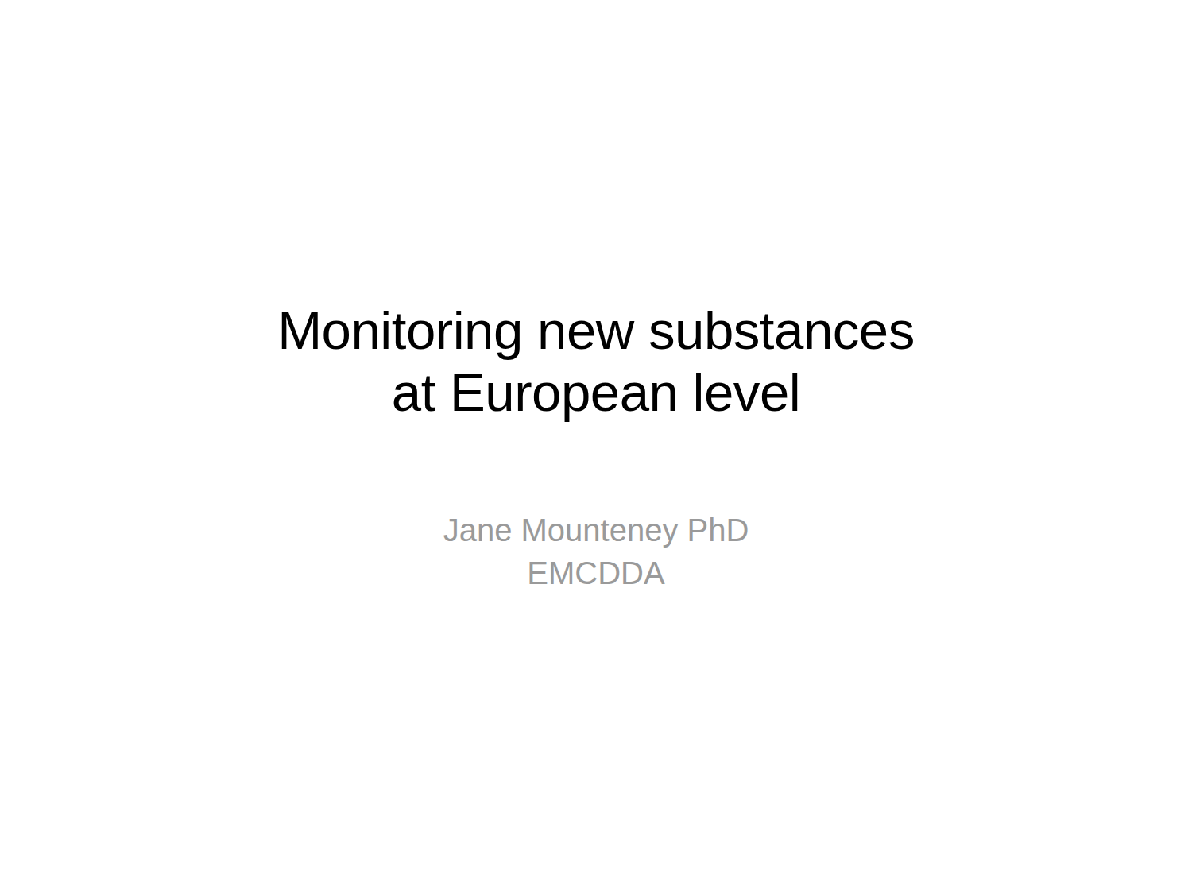Monitoring new substances at European level
Jane Mounteney PhD EMCDDA